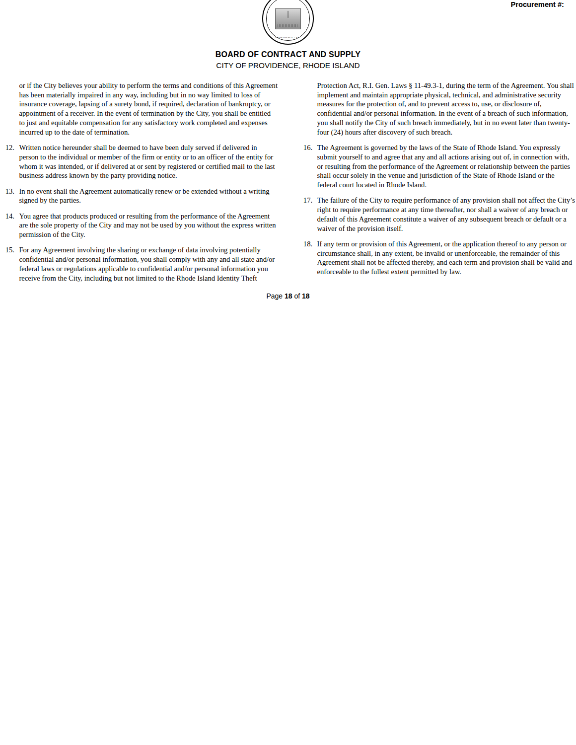Procurement #:
SEAL OF THE CITY OF
PROVIDENCE · R.I.
BOARD OF CONTRACT AND SUPPLY
CITY OF PROVIDENCE, RHODE ISLAND
or if the City believes your ability to perform the terms and conditions of this Agreement has been materially impaired in any way, including but in no way limited to loss of insurance coverage, lapsing of a surety bond, if required, declaration of bankruptcy, or appointment of a receiver. In the event of termination by the City, you shall be entitled to just and equitable compensation for any satisfactory work completed and expenses incurred up to the date of termination.
Written notice hereunder shall be deemed to have been duly served if delivered in person to the individual or member of the firm or entity or to an officer of the entity for whom it was intended, or if delivered at or sent by registered or certified mail to the last business address known by the party providing notice.
In no event shall the Agreement automatically renew or be extended without a writing signed by the parties.
You agree that products produced or resulting from the performance of the Agreement are the sole property of the City and may not be used by you without the express written permission of the City.
For any Agreement involving the sharing or exchange of data involving potentially confidential and/or personal information, you shall comply with any and all state and/or federal laws or regulations applicable to confidential and/or personal information you receive from the City, including but not limited to the Rhode Island Identity Theft Protection Act, R.I. Gen. Laws § 11-49.3-1, during the term of the Agreement. You shall implement and maintain appropriate physical, technical, and administrative security measures for the protection of, and to prevent access to, use, or disclosure of, confidential and/or personal information. In the event of a breach of such information, you shall notify the City of such breach immediately, but in no event later than twenty-four (24) hours after discovery of such breach.
The Agreement is governed by the laws of the State of Rhode Island. You expressly submit yourself to and agree that any and all actions arising out of, in connection with, or resulting from the performance of the Agreement or relationship between the parties shall occur solely in the venue and jurisdiction of the State of Rhode Island or the federal court located in Rhode Island.
The failure of the City to require performance of any provision shall not affect the City’s right to require performance at any time thereafter, nor shall a waiver of any breach or default of this Agreement constitute a waiver of any subsequent breach or default or a waiver of the provision itself.
If any term or provision of this Agreement, or the application thereof to any person or circumstance shall, in any extent, be invalid or unenforceable, the remainder of this Agreement shall not be affected thereby, and each term and provision shall be valid and enforceable to the fullest extent permitted by law.
Page 18 of 18